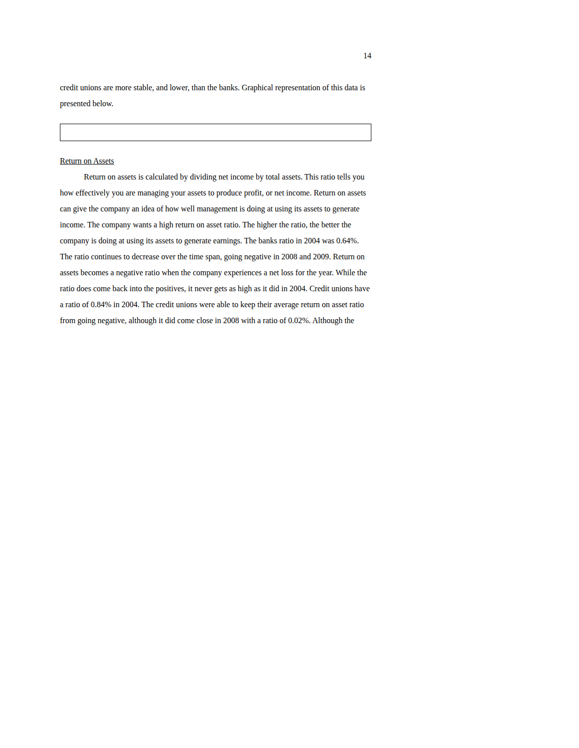14
credit unions are more stable, and lower, than the banks. Graphical representation of this data is presented below.
Return on Assets
Return on assets is calculated by dividing net income by total assets. This ratio tells you how effectively you are managing your assets to produce profit, or net income. Return on assets can give the company an idea of how well management is doing at using its assets to generate income. The company wants a high return on asset ratio. The higher the ratio, the better the company is doing at using its assets to generate earnings. The banks ratio in 2004 was 0.64%. The ratio continues to decrease over the time span, going negative in 2008 and 2009. Return on assets becomes a negative ratio when the company experiences a net loss for the year. While the ratio does come back into the positives, it never gets as high as it did in 2004. Credit unions have a ratio of 0.84% in 2004. The credit unions were able to keep their average return on asset ratio from going negative, although it did come close in 2008 with a ratio of 0.02%. Although the